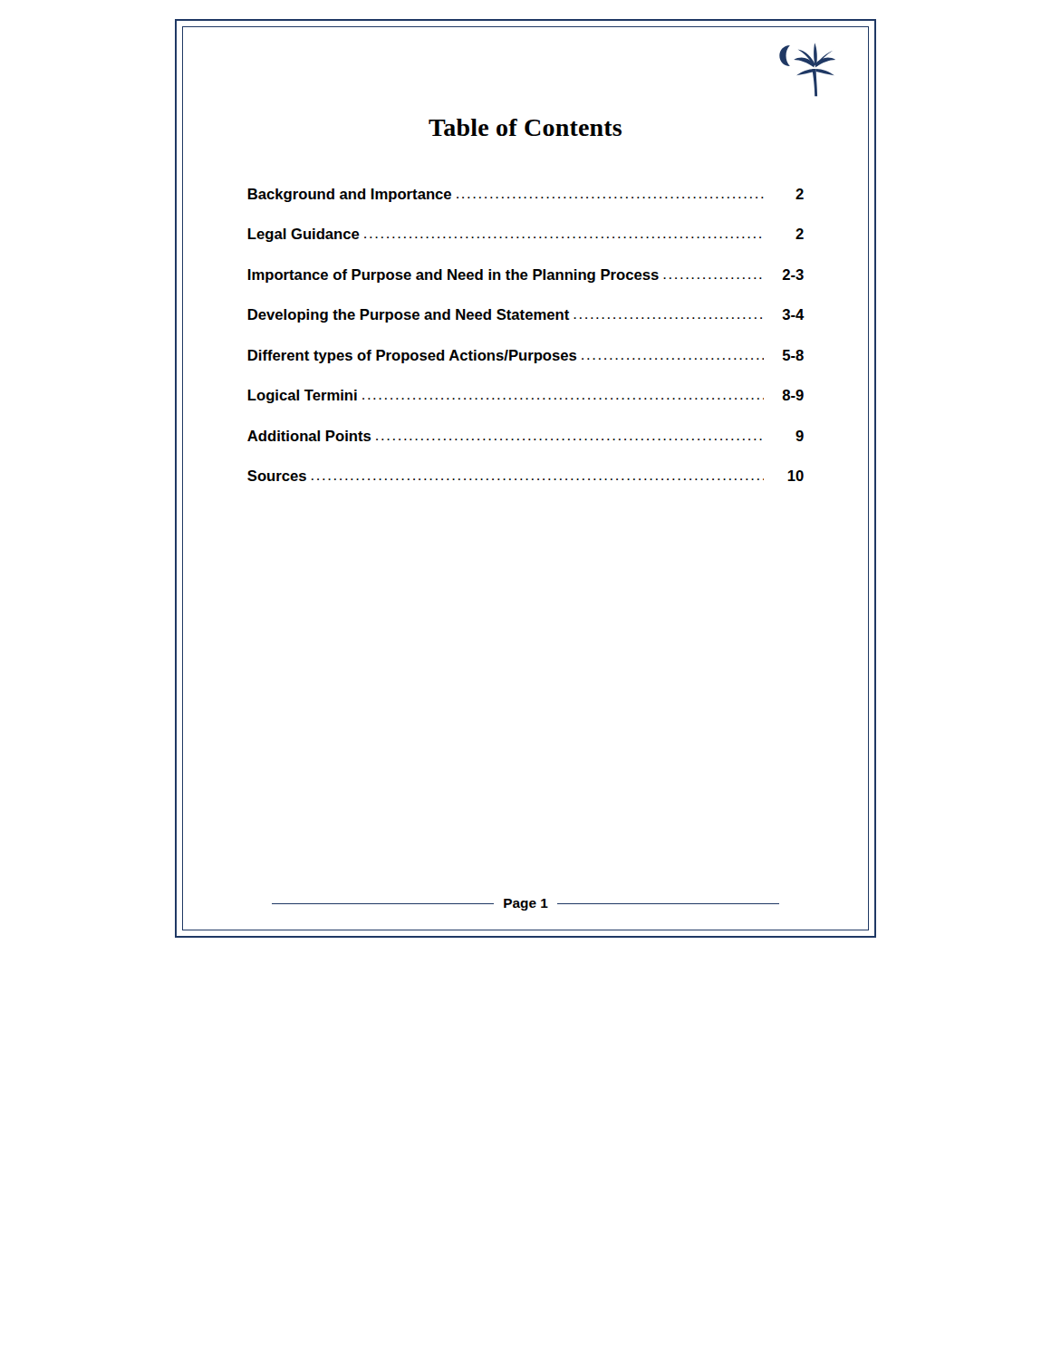Table of Contents
Background and Importance ................................................................................................. 2
Legal Guidance ............................................................................................................. 2
Importance of Purpose and Need in the Planning Process ...................................................... 2-3
Developing the Purpose and Need Statement ......................................................................... 3-4
Different types of Proposed Actions/Purposes ........................................................................ 5-8
Logical Termini ............................................................................................................ 8-9
Additional Points ......................................................................................................... 9
Sources ....................................................................................................................... 10
Page 1